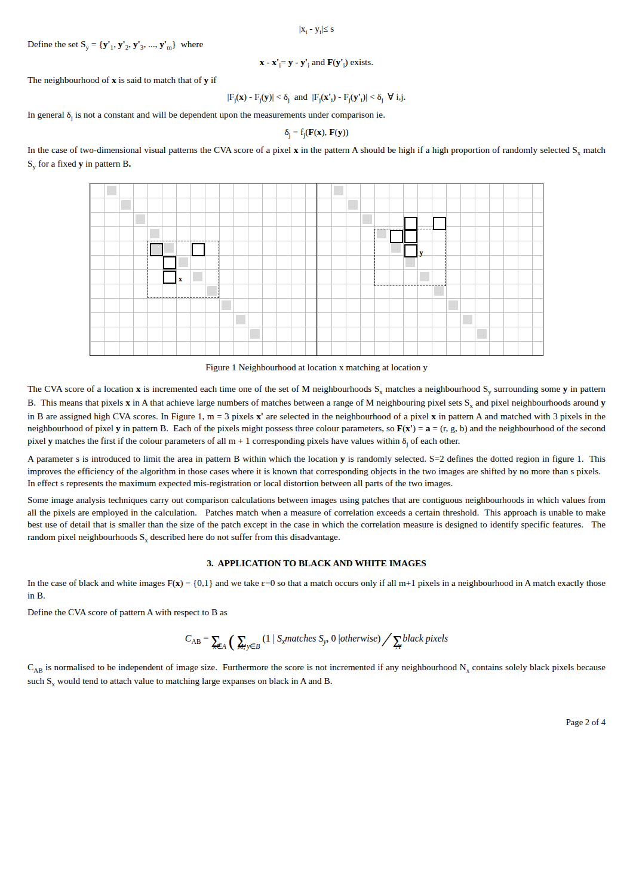|xi - yi|≤ s
Define the set Sy = {y'1, y'2, y'3, ..., y'm} where
x - x'i= y - y'i and F(y'i) exists.
The neighbourhood of x is said to match that of y if
|Fj(x) - Fj(y)| < δj and |Fj(x'i) - Fj(y'i)| < δj ∀ i,j.
In general δj is not a constant and will be dependent upon the measurements under comparison ie.
δj = fj(F(x), F(y))
In the case of two-dimensional visual patterns the CVA score of a pixel x in the pattern A should be high if a high proportion of randomly selected Sx match Sy for a fixed y in pattern B.
x
y
Figure 1 Neighbourhood at location x matching at location y
The CVA score of a location x is incremented each time one of the set of M neighbourhoods Sx matches a neighbourhood Sy surrounding some y in pattern B. This means that pixels x in A that achieve large numbers of matches between a range of M neighbouring pixel sets Sx and pixel neighbourhoods around y in B are assigned high CVA scores. In Figure 1, m = 3 pixels x' are selected in the neighbourhood of a pixel x in pattern A and matched with 3 pixels in the neighbourhood of pixel y in pattern B. Each of the pixels might possess three colour parameters, so F(x') = a = (r, g, b) and the neighbourhood of the second pixel y matches the first if the colour parameters of all m + 1 corresponding pixels have values within δj of each other.
A parameter s is introduced to limit the area in pattern B within which the location y is randomly selected. S=2 defines the dotted region in figure 1. This improves the efficiency of the algorithm in those cases where it is known that corresponding objects in the two images are shifted by no more than s pixels. In effect s represents the maximum expected mis-registration or local distortion between all parts of the two images.
Some image analysis techniques carry out comparison calculations between images using patches that are contiguous neighbourhoods in which values from all the pixels are employed in the calculation. Patches match when a measure of correlation exceeds a certain threshold. This approach is unable to make best use of detail that is smaller than the size of the patch except in the case in which the correlation measure is designed to identify specific features. The random pixel neighbourhoods Sx described here do not suffer from this disadvantage.
3. APPLICATION TO BLACK AND WHITE IMAGES
In the case of black and white images F(x) = {0,1} and we take ε=0 so that a match occurs only if all m+1 pixels in a neighbourhood in A match exactly those in B.
Define the CVA score of pattern A with respect to B as
CAB = Σx∈A ( ΣM, y∈B (1 | Sxmatches Sy, 0 |otherwise) ⁄ ΣA black pixels
CAB is normalised to be independent of image size. Furthermore the score is not incremented if any neighbourhood Nx contains solely black pixels because such Sx would tend to attach value to matching large expanses on black in A and B.
Page 2 of 4